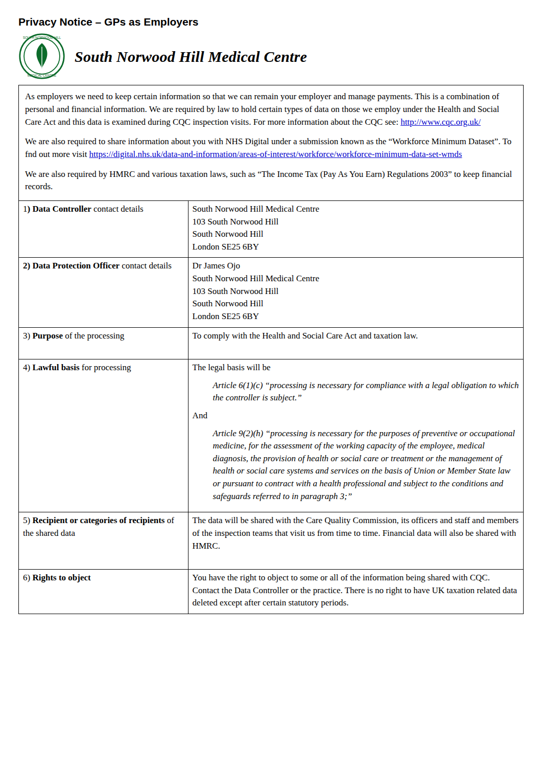Privacy Notice – GPs as Employers
SOUTH NORWOOD HILL MEDICAL CENTRE
South Norwood Hill Medical Centre
As employers we need to keep certain information so that we can remain your employer and manage payments. This is a combination of personal and financial information. We are required by law to hold certain types of data on those we employ under the Health and Social Care Act and this data is examined during CQC inspection visits. For more information about the CQC see: http://www.cqc.org.uk/
We are also required to share information about you with NHS Digital under a submission known as the “Workforce Minimum Dataset”. To fnd out more visit https://digital.nhs.uk/data-and-information/areas-of-interest/workforce/workforce-minimum-data-set-wmds
We are also required by HMRC and various taxation laws, such as “The Income Tax (Pay As You Earn) Regulations 2003” to keep financial records.
| 1 ) Data Controller contact details | South Norwood Hill Medical Centre 103 South Norwood Hill South Norwood Hill London SE25 6BY |
| 2) Data Protection Officer contact details | Dr James Ojo South Norwood Hill Medical Centre 103 South Norwood Hill South Norwood Hill London SE25 6BY |
| 3) Purpose of the processing | To comply with the Health and Social Care Act and taxation law. |
| 4) Lawful basis for processing | The legal basis will be Article 6(1)(c) “processing is necessary for compliance with a legal obligation to which the controller is subject.” And Article 9(2)(h) “processing is necessary for the purposes of preventive or occupational medicine, for the assessment of the working capacity of the employee, medical diagnosis, the provision of health or social care or treatment or the management of health or social care systems and services on the basis of Union or Member State law or pursuant to contract with a health professional and subject to the conditions and safeguards referred to in paragraph 3;” |
| 5) Recipient or categories of recipients of the shared data | The data will be shared with the Care Quality Commission, its officers and staff and members of the inspection teams that visit us from time to time. Financial data will also be shared with HMRC. |
| 6) Rights to object | You have the right to object to some or all of the information being shared with CQC. Contact the Data Controller or the practice. There is no right to have UK taxation related data deleted except after certain statutory periods. |